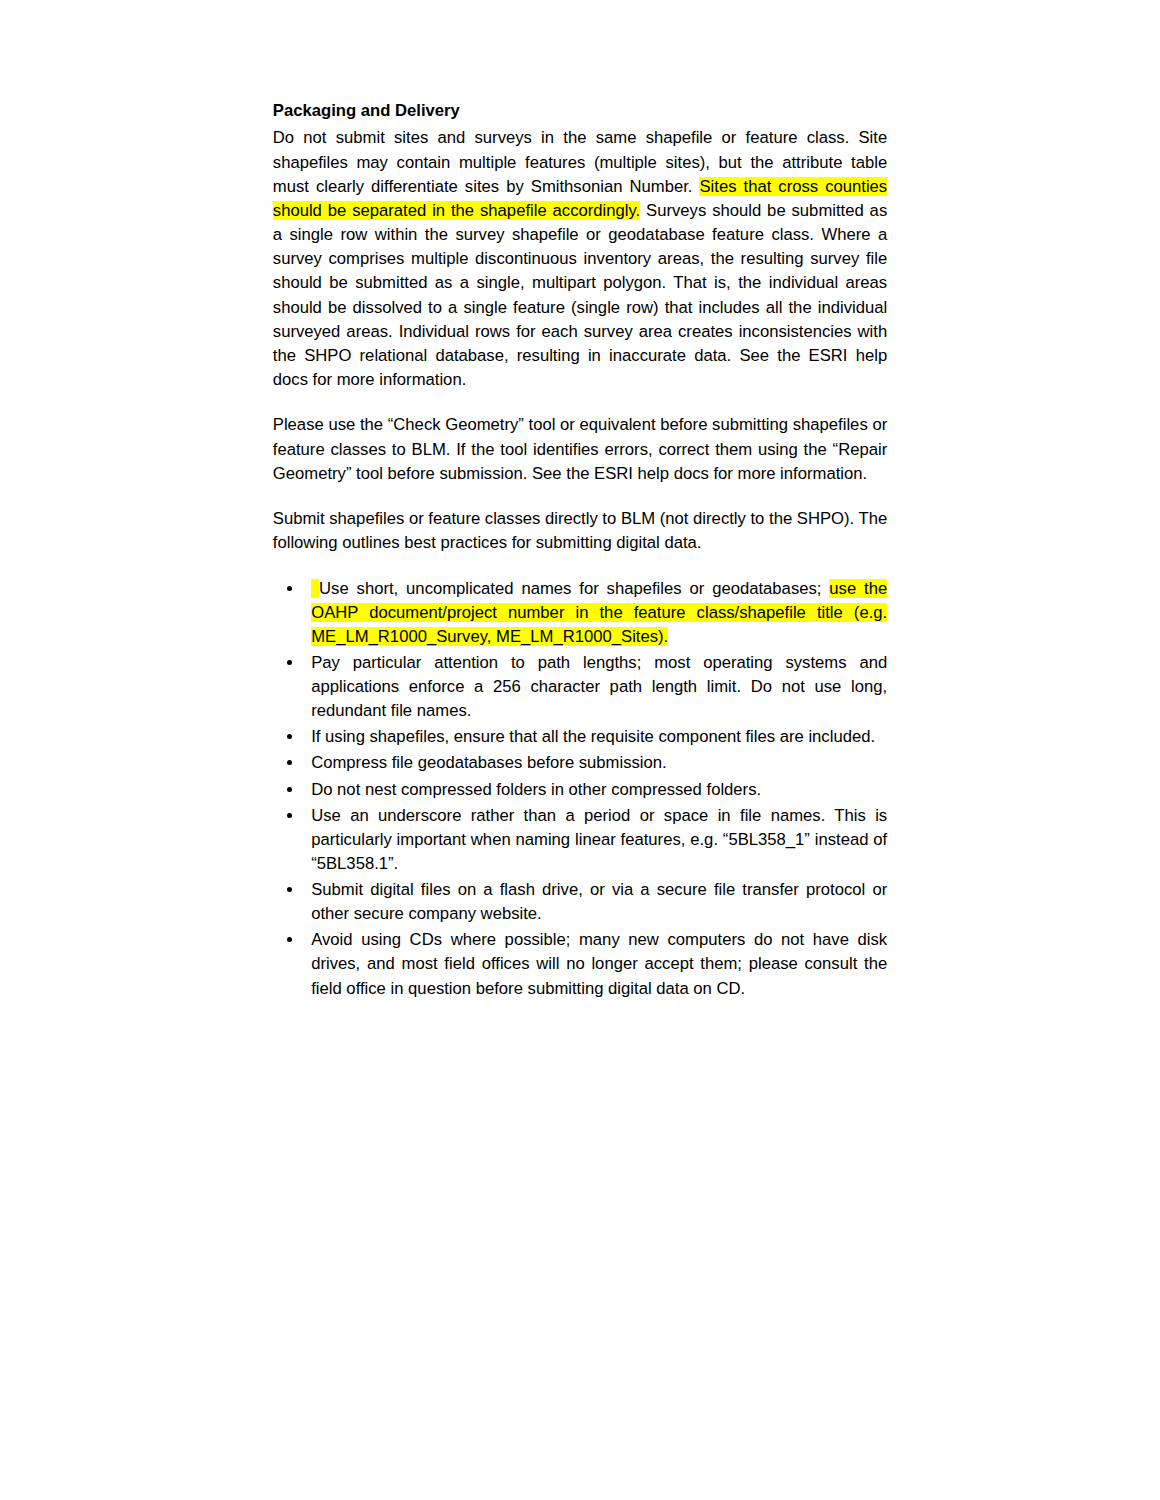Packaging and Delivery
Do not submit sites and surveys in the same shapefile or feature class. Site shapefiles may contain multiple features (multiple sites), but the attribute table must clearly differentiate sites by Smithsonian Number. Sites that cross counties should be separated in the shapefile accordingly. Surveys should be submitted as a single row within the survey shapefile or geodatabase feature class. Where a survey comprises multiple discontinuous inventory areas, the resulting survey file should be submitted as a single, multipart polygon. That is, the individual areas should be dissolved to a single feature (single row) that includes all the individual surveyed areas. Individual rows for each survey area creates inconsistencies with the SHPO relational database, resulting in inaccurate data. See the ESRI help docs for more information.
Please use the “Check Geometry” tool or equivalent before submitting shapefiles or feature classes to BLM. If the tool identifies errors, correct them using the “Repair Geometry” tool before submission. See the ESRI help docs for more information.
Submit shapefiles or feature classes directly to BLM (not directly to the SHPO). The following outlines best practices for submitting digital data.
Use short, uncomplicated names for shapefiles or geodatabases; use the OAHP document/project number in the feature class/shapefile title (e.g. ME_LM_R1000_Survey, ME_LM_R1000_Sites).
Pay particular attention to path lengths; most operating systems and applications enforce a 256 character path length limit. Do not use long, redundant file names.
If using shapefiles, ensure that all the requisite component files are included.
Compress file geodatabases before submission.
Do not nest compressed folders in other compressed folders.
Use an underscore rather than a period or space in file names. This is particularly important when naming linear features, e.g. “5BL358_1” instead of “5BL358.1”.
Submit digital files on a flash drive, or via a secure file transfer protocol or other secure company website.
Avoid using CDs where possible; many new computers do not have disk drives, and most field offices will no longer accept them; please consult the field office in question before submitting digital data on CD.